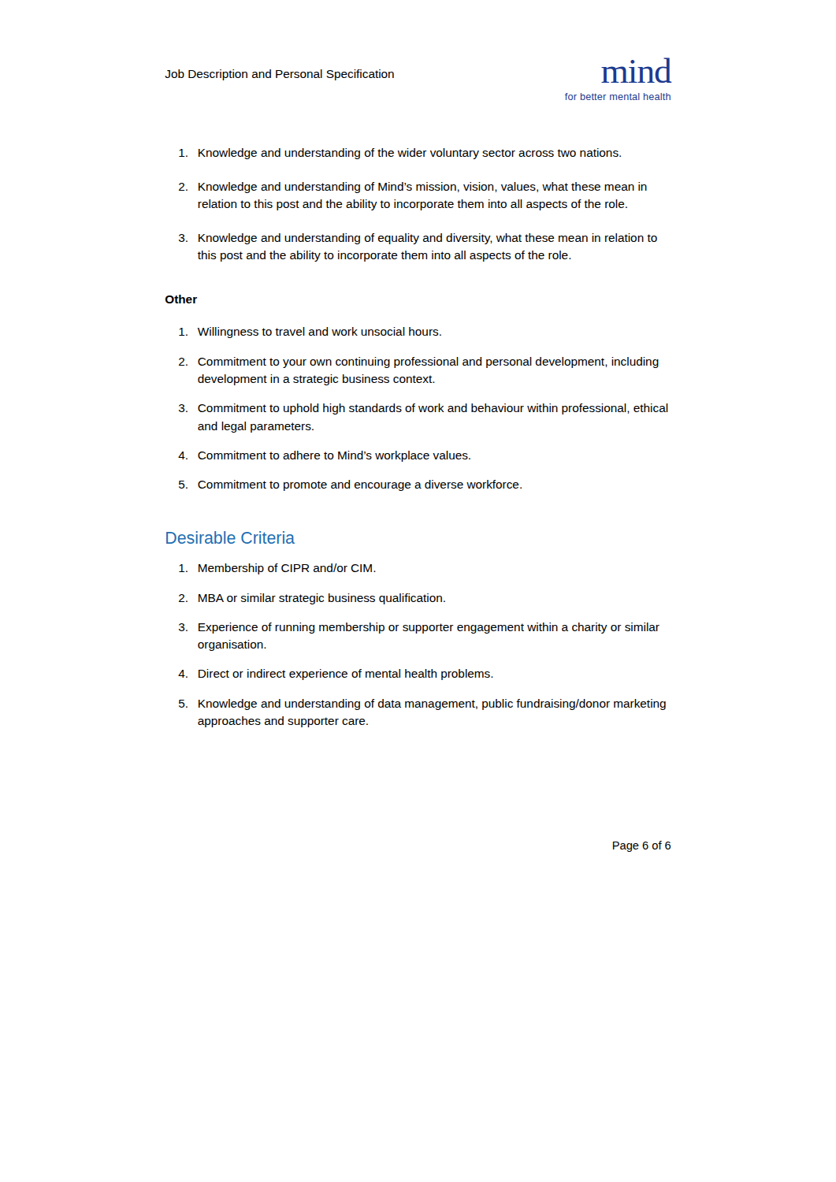Job Description and Personal Specification
mind for better mental health
Knowledge and understanding of the wider voluntary sector across two nations.
Knowledge and understanding of Mind’s mission, vision, values, what these mean in relation to this post and the ability to incorporate them into all aspects of the role.
Knowledge and understanding of equality and diversity, what these mean in relation to this post and the ability to incorporate them into all aspects of the role.
Other
Willingness to travel and work unsocial hours.
Commitment to your own continuing professional and personal development, including development in a strategic business context.
Commitment to uphold high standards of work and behaviour within professional, ethical and legal parameters.
Commitment to adhere to Mind’s workplace values.
Commitment to promote and encourage a diverse workforce.
Desirable Criteria
Membership of CIPR and/or CIM.
MBA or similar strategic business qualification.
Experience of running membership or supporter engagement within a charity or similar organisation.
Direct or indirect experience of mental health problems.
Knowledge and understanding of data management, public fundraising/donor marketing approaches and supporter care.
Page 6 of 6